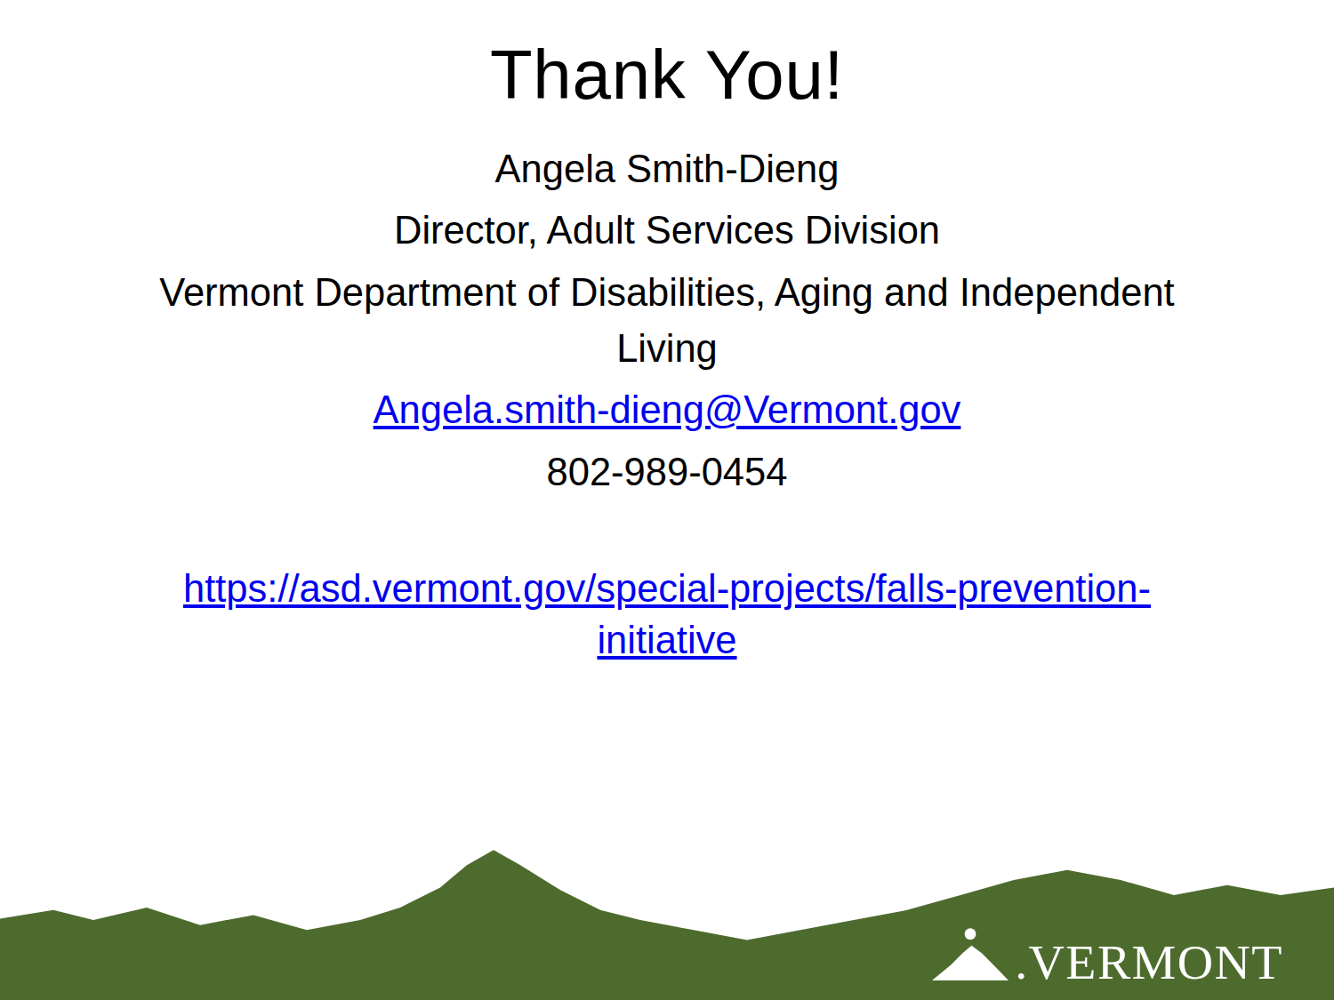Thank You!
Angela Smith-Dieng
Director, Adult Services Division
Vermont Department of Disabilities, Aging and Independent Living
Angela.smith-dieng@Vermont.gov
802-989-0454
https://asd.vermont.gov/special-projects/falls-prevention-initiative
.VERMONT